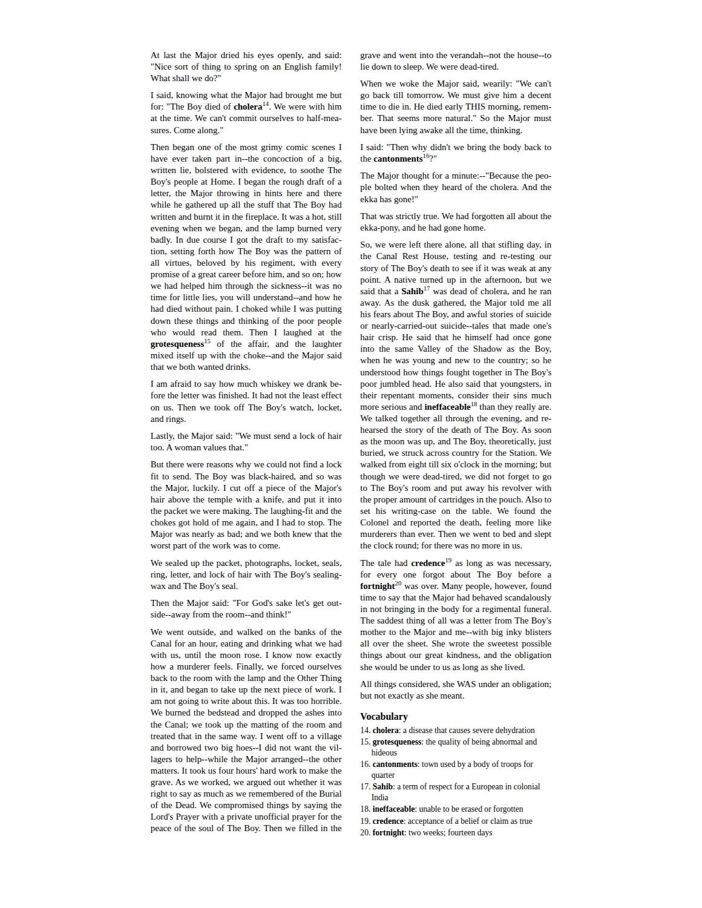At last the Major dried his eyes openly, and said: "Nice sort of thing to spring on an English family! What shall we do?"
I said, knowing what the Major had brought me but for: "The Boy died of cholera14. We were with him at the time. We can't commit ourselves to half-measures. Come along."
Then began one of the most grimy comic scenes I have ever taken part in--the concoction of a big, written lie, bolstered with evidence, to soothe The Boy's people at Home. I began the rough draft of a letter, the Major throwing in hints here and there while he gathered up all the stuff that The Boy had written and burnt it in the fireplace. It was a hot, still evening when we began, and the lamp burned very badly. In due course I got the draft to my satisfaction, setting forth how The Boy was the pattern of all virtues, beloved by his regiment, with every promise of a great career before him, and so on; how we had helped him through the sickness--it was no time for little lies, you will understand--and how he had died without pain. I choked while I was putting down these things and thinking of the poor people who would read them. Then I laughed at the grotesqueness15 of the affair, and the laughter mixed itself up with the choke--and the Major said that we both wanted drinks.
I am afraid to say how much whiskey we drank before the letter was finished. It had not the least effect on us. Then we took off The Boy's watch, locket, and rings.
Lastly, the Major said: "We must send a lock of hair too. A woman values that."
But there were reasons why we could not find a lock fit to send. The Boy was black-haired, and so was the Major, luckily. I cut off a piece of the Major's hair above the temple with a knife, and put it into the packet we were making. The laughing-fit and the chokes got hold of me again, and I had to stop. The Major was nearly as bad; and we both knew that the worst part of the work was to come.
We sealed up the packet, photographs, locket, seals, ring, letter, and lock of hair with The Boy's sealing-wax and The Boy's seal.
Then the Major said: "For God's sake let's get outside--away from the room--and think!"
We went outside, and walked on the banks of the Canal for an hour, eating and drinking what we had with us, until the moon rose. I know now exactly how a murderer feels. Finally, we forced ourselves back to the room with the lamp and the Other Thing in it, and began to take up the next piece of work. I am not going to write about this. It was too horrible. We burned the bedstead and dropped the ashes into the Canal; we took up the matting of the room and treated that in the same way. I went off to a village and borrowed two big hoes--I did not want the villagers to help--while the Major arranged--the other matters. It took us four hours' hard work to make the grave. As we worked, we argued out whether it was right to say as much as we remembered of the Burial of the Dead. We compromised things by saying the Lord's Prayer with a private unofficial prayer for the peace of the soul of The Boy. Then we filled in the grave and went into the verandah--not the house--to lie down to sleep. We were dead-tired.
When we woke the Major said, wearily: "We can't go back till tomorrow. We must give him a decent time to die in. He died early THIS morning, remember. That seems more natural." So the Major must have been lying awake all the time, thinking.
I said: "Then why didn't we bring the body back to the cantonments16?"
The Major thought for a minute:--"Because the people bolted when they heard of the cholera. And the ekka has gone!"
That was strictly true. We had forgotten all about the ekka-pony, and he had gone home.
So, we were left there alone, all that stifling day, in the Canal Rest House, testing and re-testing our story of The Boy's death to see if it was weak at any point. A native turned up in the afternoon, but we said that a Sahib17 was dead of cholera, and he ran away. As the dusk gathered, the Major told me all his fears about The Boy, and awful stories of suicide or nearly-carried-out suicide--tales that made one's hair crisp. He said that he himself had once gone into the same Valley of the Shadow as the Boy, when he was young and new to the country; so he understood how things fought together in The Boy's poor jumbled head. He also said that youngsters, in their repentant moments, consider their sins much more serious and ineffaceable18 than they really are. We talked together all through the evening, and rehearsed the story of the death of The Boy. As soon as the moon was up, and The Boy, theoretically, just buried, we struck across country for the Station. We walked from eight till six o'clock in the morning; but though we were dead-tired, we did not forget to go to The Boy's room and put away his revolver with the proper amount of cartridges in the pouch. Also to set his writing-case on the table. We found the Colonel and reported the death, feeling more like murderers than ever. Then we went to bed and slept the clock round; for there was no more in us.
The tale had credence19 as long as was necessary, for every one forgot about The Boy before a fortnight20 was over. Many people, however, found time to say that the Major had behaved scandalously in not bringing in the body for a regimental funeral. The saddest thing of all was a letter from The Boy's mother to the Major and me--with big inky blisters all over the sheet. She wrote the sweetest possible things about our great kindness, and the obligation she would be under to us as long as she lived.
All things considered, she WAS under an obligation; but not exactly as she meant.
Vocabulary
14. cholera: a disease that causes severe dehydration
15. grotesqueness: the quality of being abnormal and hideous
16. cantonments: town used by a body of troops for quarter
17. Sahib: a term of respect for a European in colonial India
18. ineffaceable: unable to be erased or forgotten
19. credence: acceptance of a belief or claim as true
20. fortnight: two weeks; fourteen days